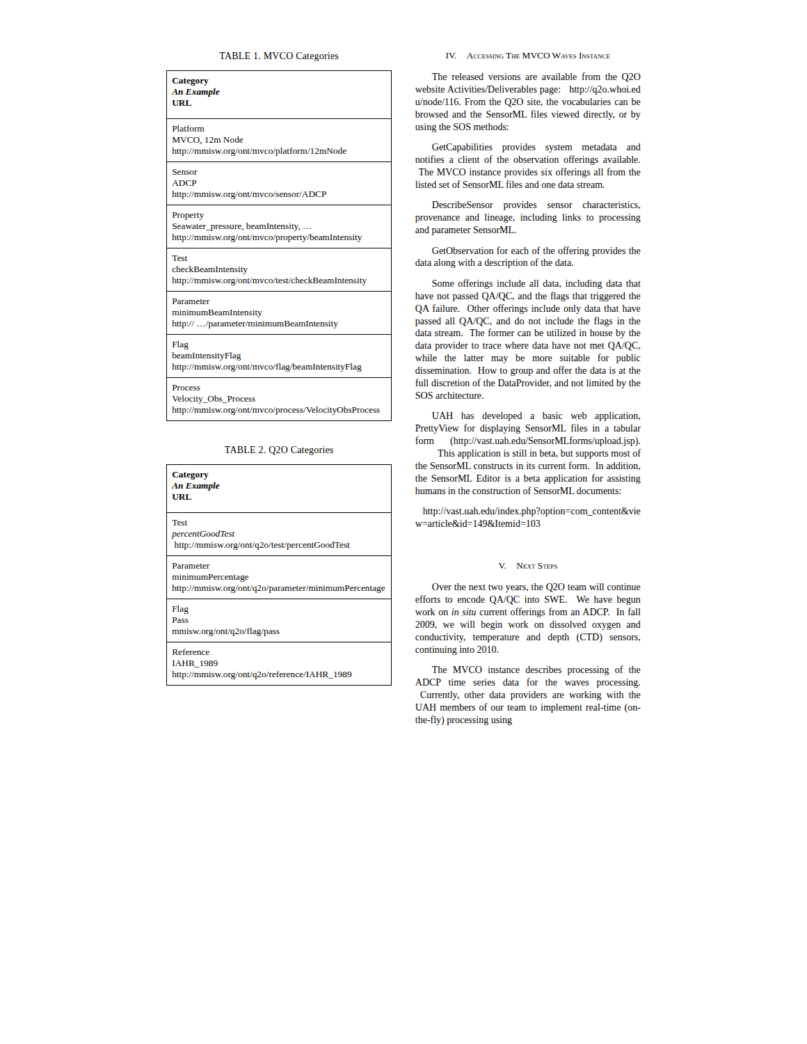TABLE 1. MVCO Categories
| Category An Example URL |
| Platform MVCO, 12m Node http://mmisw.org/ont/mvco/platform/12mNode |
| Sensor ADCP http://mmisw.org/ont/mvco/sensor/ADCP |
| Property Seawater_pressure, beamIntensity, … http://mmisw.org/ont/mvco/property/beamIntensity |
| Test checkBeamIntensity http://mmisw.org/ont/mvco/test/checkBeamIntensity |
| Parameter minimumBeamIntensity http:// …/parameter/minimumBeamIntensity |
| Flag beamIntensityFlag http://mmisw.org/ont/mvco/flag/beamIntensityFlag |
| Process Velocity_Obs_Process http://mmisw.org/ont/mvco/process/VelocityObsProcess |
TABLE 2. Q2O Categories
| Category An Example URL |
| Test percentGoodTest http://mmisw.org/ont/q2o/test/percentGoodTest |
| Parameter minimumPercentage http://mmisw.org/ont/q2o/parameter/minimumPercentage |
| Flag Pass mmisw.org/ont/q2o/flag/pass |
| Reference IAHR_1989 http://mmisw.org/ont/q2o/reference/IAHR_1989 |
IV. Accessing The MVCO Waves Instance
The released versions are available from the Q2O website Activities/Deliverables page: http://q2o.whoi.edu/node/116. From the Q2O site, the vocabularies can be browsed and the SensorML files viewed directly, or by using the SOS methods:
GetCapabilities provides system metadata and notifies a client of the observation offerings available. The MVCO instance provides six offerings all from the listed set of SensorML files and one data stream.
DescribeSensor provides sensor characteristics, provenance and lineage, including links to processing and parameter SensorML.
GetObservation for each of the offering provides the data along with a description of the data.
Some offerings include all data, including data that have not passed QA/QC, and the flags that triggered the QA failure. Other offerings include only data that have passed all QA/QC, and do not include the flags in the data stream. The former can be utilized in house by the data provider to trace where data have not met QA/QC, while the latter may be more suitable for public dissemination. How to group and offer the data is at the full discretion of the DataProvider, and not limited by the SOS architecture.
UAH has developed a basic web application, PrettyView for displaying SensorML files in a tabular form (http://vast.uah.edu/SensorMLforms/upload.jsp). This application is still in beta, but supports most of the SensorML constructs in its current form. In addition, the SensorML Editor is a beta application for assisting humans in the construction of SensorML documents:
http://vast.uah.edu/index.php?option=com_content&view=article&id=149&Itemid=103
V. Next Steps
Over the next two years, the Q2O team will continue efforts to encode QA/QC into SWE. We have begun work on in situ current offerings from an ADCP. In fall 2009, we will begin work on dissolved oxygen and conductivity, temperature and depth (CTD) sensors, continuing into 2010.
The MVCO instance describes processing of the ADCP time series data for the waves processing. Currently, other data providers are working with the UAH members of our team to implement real-time (on-the-fly) processing using